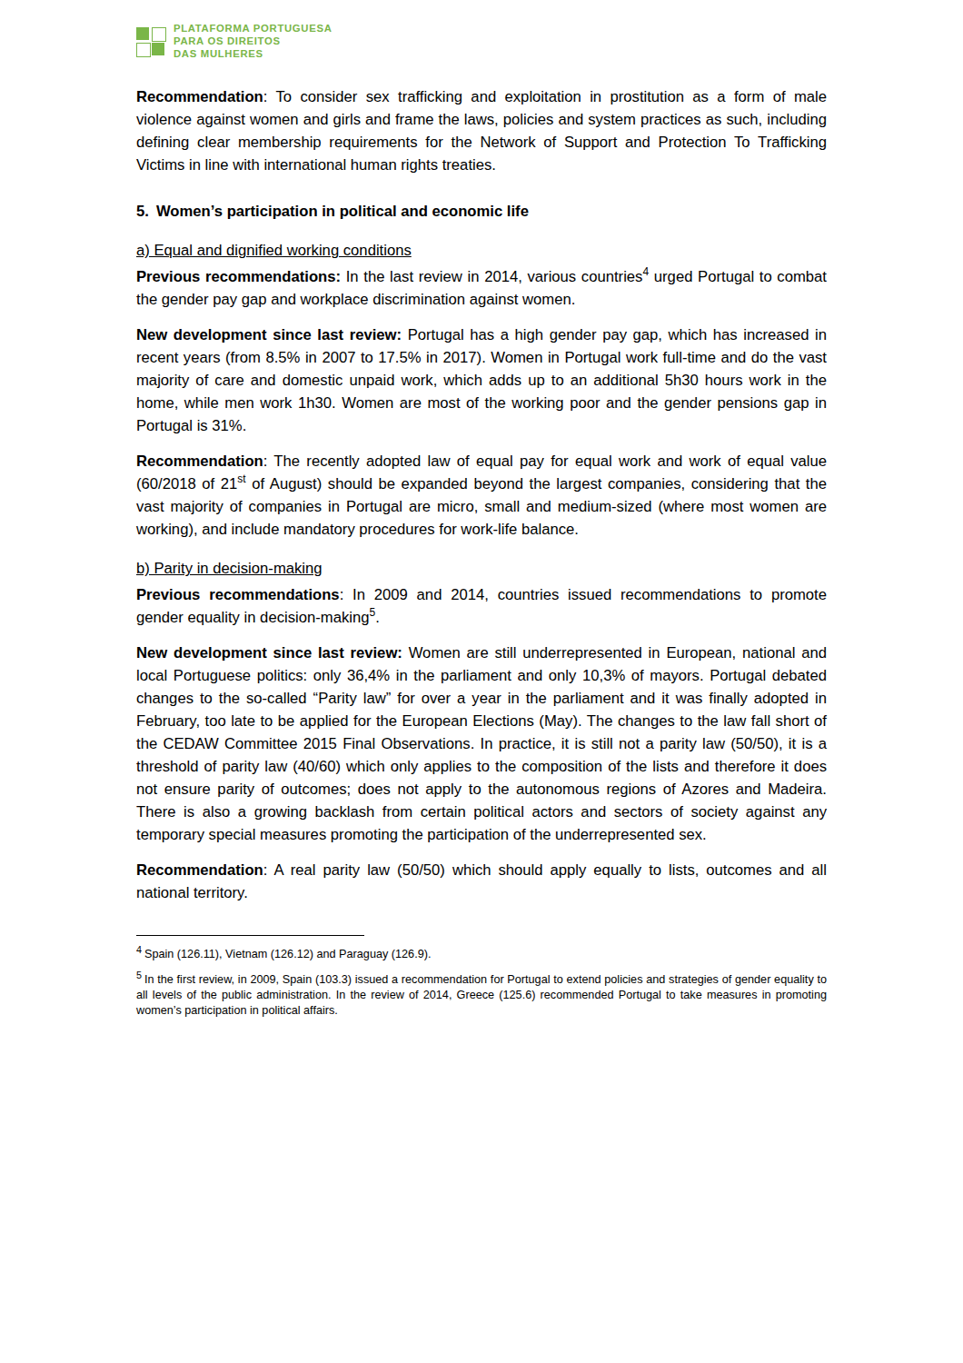Plataforma Portuguesa
para os Direitos
das Mulheres
Recommendation: To consider sex trafficking and exploitation in prostitution as a form of male violence against women and girls and frame the laws, policies and system practices as such, including defining clear membership requirements for the Network of Support and Protection To Trafficking Victims in line with international human rights treaties.
5. Women’s participation in political and economic life
a) Equal and dignified working conditions
Previous recommendations: In the last review in 2014, various countries4 urged Portugal to combat the gender pay gap and workplace discrimination against women.
New development since last review: Portugal has a high gender pay gap, which has increased in recent years (from 8.5% in 2007 to 17.5% in 2017). Women in Portugal work full-time and do the vast majority of care and domestic unpaid work, which adds up to an additional 5h30 hours work in the home, while men work 1h30. Women are most of the working poor and the gender pensions gap in Portugal is 31%.
Recommendation: The recently adopted law of equal pay for equal work and work of equal value (60/2018 of 21st of August) should be expanded beyond the largest companies, considering that the vast majority of companies in Portugal are micro, small and medium-sized (where most women are working), and include mandatory procedures for work-life balance.
b) Parity in decision-making
Previous recommendations: In 2009 and 2014, countries issued recommendations to promote gender equality in decision-making5.
New development since last review: Women are still underrepresented in European, national and local Portuguese politics: only 36,4% in the parliament and only 10,3% of mayors. Portugal debated changes to the so-called “Parity law” for over a year in the parliament and it was finally adopted in February, too late to be applied for the European Elections (May). The changes to the law fall short of the CEDAW Committee 2015 Final Observations. In practice, it is still not a parity law (50/50), it is a threshold of parity law (40/60) which only applies to the composition of the lists and therefore it does not ensure parity of outcomes; does not apply to the autonomous regions of Azores and Madeira. There is also a growing backlash from certain political actors and sectors of society against any temporary special measures promoting the participation of the underrepresented sex.
Recommendation: A real parity law (50/50) which should apply equally to lists, outcomes and all national territory.
4 Spain (126.11), Vietnam (126.12) and Paraguay (126.9).
5 In the first review, in 2009, Spain (103.3) issued a recommendation for Portugal to extend policies and strategies of gender equality to all levels of the public administration. In the review of 2014, Greece (125.6) recommended Portugal to take measures in promoting women’s participation in political affairs.